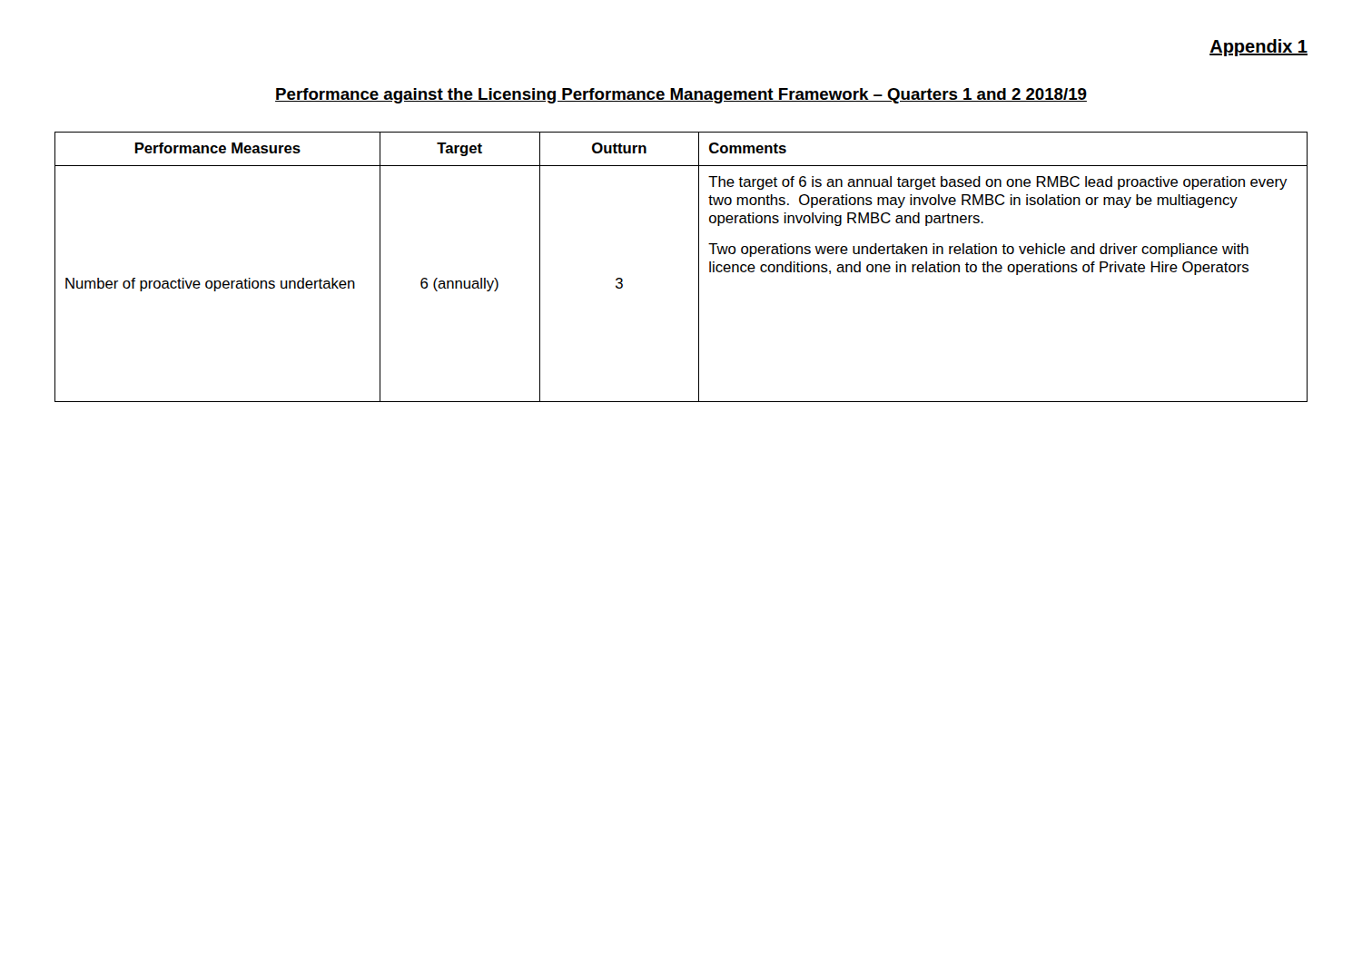Appendix 1
Performance against the Licensing Performance Management Framework – Quarters 1 and 2 2018/19
| Performance Measures | Target | Outturn | Comments |
| --- | --- | --- | --- |
| Number of proactive operations undertaken | 6 (annually) | 3 | The target of 6 is an annual target based on one RMBC lead proactive operation every two months. Operations may involve RMBC in isolation or may be multiagency operations involving RMBC and partners. Two operations were undertaken in relation to vehicle and driver compliance with licence conditions, and one in relation to the operations of Private Hire Operators |